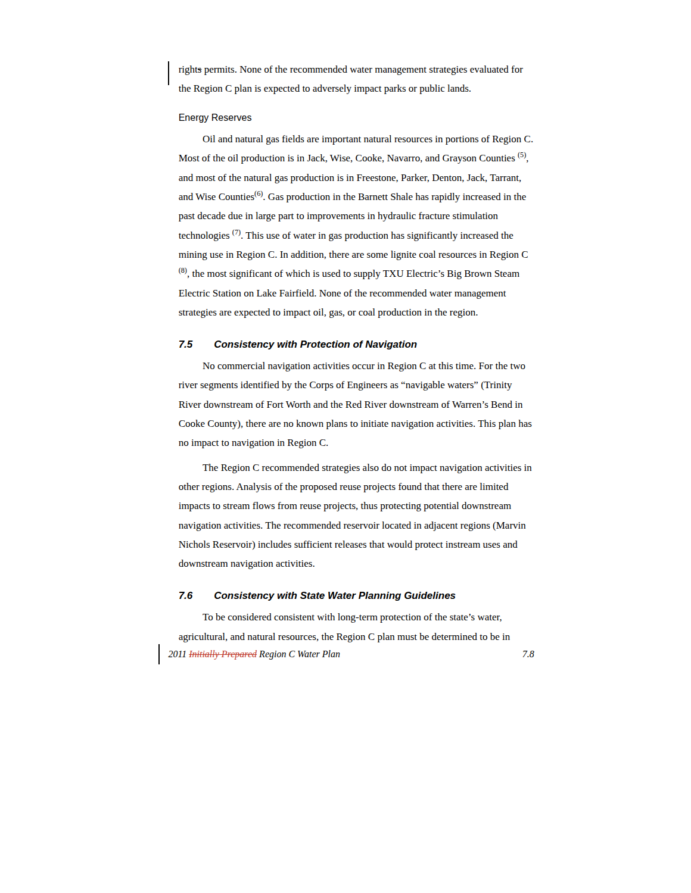rights permits. None of the recommended water management strategies evaluated for the Region C plan is expected to adversely impact parks or public lands.
Energy Reserves
Oil and natural gas fields are important natural resources in portions of Region C. Most of the oil production is in Jack, Wise, Cooke, Navarro, and Grayson Counties (5), and most of the natural gas production is in Freestone, Parker, Denton, Jack, Tarrant, and Wise Counties(6). Gas production in the Barnett Shale has rapidly increased in the past decade due in large part to improvements in hydraulic fracture stimulation technologies (7). This use of water in gas production has significantly increased the mining use in Region C. In addition, there are some lignite coal resources in Region C (8), the most significant of which is used to supply TXU Electric’s Big Brown Steam Electric Station on Lake Fairfield. None of the recommended water management strategies are expected to impact oil, gas, or coal production in the region.
7.5 Consistency with Protection of Navigation
No commercial navigation activities occur in Region C at this time. For the two river segments identified by the Corps of Engineers as “navigable waters” (Trinity River downstream of Fort Worth and the Red River downstream of Warren’s Bend in Cooke County), there are no known plans to initiate navigation activities. This plan has no impact to navigation in Region C.
The Region C recommended strategies also do not impact navigation activities in other regions. Analysis of the proposed reuse projects found that there are limited impacts to stream flows from reuse projects, thus protecting potential downstream navigation activities. The recommended reservoir located in adjacent regions (Marvin Nichols Reservoir) includes sufficient releases that would protect instream uses and downstream navigation activities.
7.6 Consistency with State Water Planning Guidelines
To be considered consistent with long-term protection of the state’s water, agricultural, and natural resources, the Region C plan must be determined to be in
2011 Initially Prepared Region C Water Plan
7.8